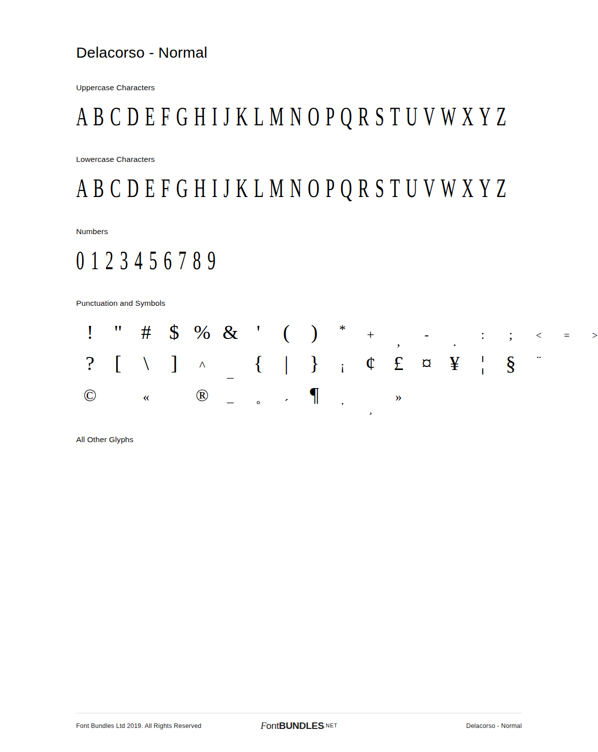Delacorso - Normal
Uppercase Characters
A B C D E F G H I J K L M N O P Q R S T U V W X Y Z
Lowercase Characters
A B C D E F G H I J K L M N O P Q R S T U V W X Y Z
Numbers
0 1 2 3 4 5 6 7 8 9
Punctuation and Symbols
!"#$%&'()*+,-.:;<=> ?[\]^_{|}¡¢£¤¥¦§¨ © « ®¯°´¶·¸»
All Other Glyphs
Font Bundles Ltd 2019. All Rights Reserved
FontBUNDLES.NET
Delacorso - Normal